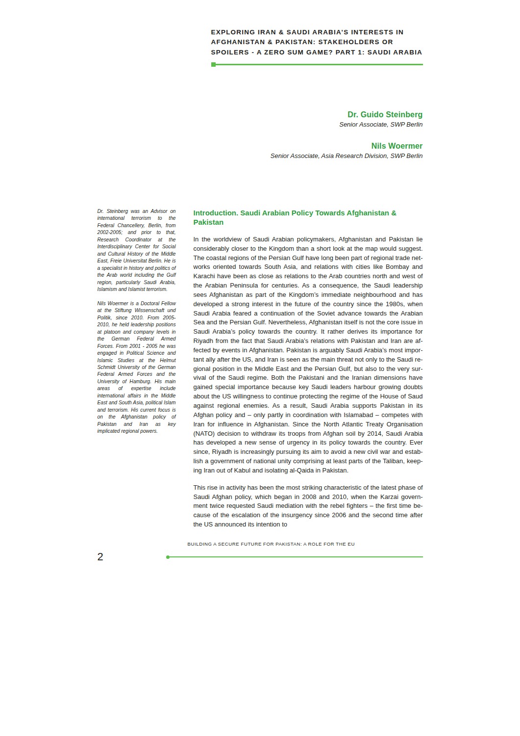Exploring Iran & Saudi Arabia’s Interests in Afghanistan & Pakistan: Stakeholders or Spoilers - A Zero Sum Game? Part 1: Saudi Arabia
Dr. Guido Steinberg
Senior Associate, SWP Berlin
Nils Woermer
Senior Associate, Asia Research Division, SWP Berlin
Dr. Steinberg was an Advisor on international terrorism to the Federal Chancellery, Berlin, from 2002-2005; and prior to that, Research Coordinator at the Interdisciplinary Center for Social and Cultural History of the Middle East, Freie Universitat Berlin. He is a specialist in history and politics of the Arab world including the Gulf region, particularly Saudi Arabia, Islamism and Islamist terrorism.
Nils Woermer is a Doctoral Fellow at the Stiftung Wissenschaft und Politik, since 2010. From 2005-2010, he held leadership positions at platoon and company levels in the German Federal Armed Forces. From 2001 - 2005 he was engaged in Political Science and Islamic Studies at the Helmut Schmidt University of the German Federal Armed Forces and the University of Hamburg. His main areas of expertise include international affairs in the Middle East and South Asia, political Islam and terrorism. His current focus is on the Afghanistan policy of Pakistan and Iran as key implicated regional powers.
Introduction. Saudi Arabian Policy Towards Afghanistan & Pakistan
In the worldview of Saudi Arabian policymakers, Afghanistan and Pakistan lie considerably closer to the Kingdom than a short look at the map would suggest. The coastal regions of the Persian Gulf have long been part of regional trade networks oriented towards South Asia, and relations with cities like Bombay and Karachi have been as close as relations to the Arab countries north and west of the Arabian Peninsula for centuries. As a consequence, the Saudi leadership sees Afghanistan as part of the Kingdom’s immediate neighbourhood and has developed a strong interest in the future of the country since the 1980s, when Saudi Arabia feared a continuation of the Soviet advance towards the Arabian Sea and the Persian Gulf. Nevertheless, Afghanistan itself is not the core issue in Saudi Arabia’s policy towards the country. It rather derives its importance for Riyadh from the fact that Saudi Arabia’s relations with Pakistan and Iran are affected by events in Afghanistan. Pakistan is arguably Saudi Arabia’s most important ally after the US, and Iran is seen as the main threat not only to the Saudi regional position in the Middle East and the Persian Gulf, but also to the very survival of the Saudi regime. Both the Pakistani and the Iranian dimensions have gained special importance because key Saudi leaders harbour growing doubts about the US willingness to continue protecting the regime of the House of Saud against regional enemies. As a result, Saudi Arabia supports Pakistan in its Afghan policy and – only partly in coordination with Islamabad – competes with Iran for influence in Afghanistan. Since the North Atlantic Treaty Organisation (NATO) decision to withdraw its troops from Afghan soil by 2014, Saudi Arabia has developed a new sense of urgency in its policy towards the country. Ever since, Riyadh is increasingly pursuing its aim to avoid a new civil war and establish a government of national unity comprising at least parts of the Taliban, keeping Iran out of Kabul and isolating al-Qaida in Pakistan.
This rise in activity has been the most striking characteristic of the latest phase of Saudi Afghan policy, which began in 2008 and 2010, when the Karzai government twice requested Saudi mediation with the rebel fighters – the first time because of the escalation of the insurgency since 2006 and the second time after the US announced its intention to
Building a Secure Future for Pakistan: A Role for the EU
2